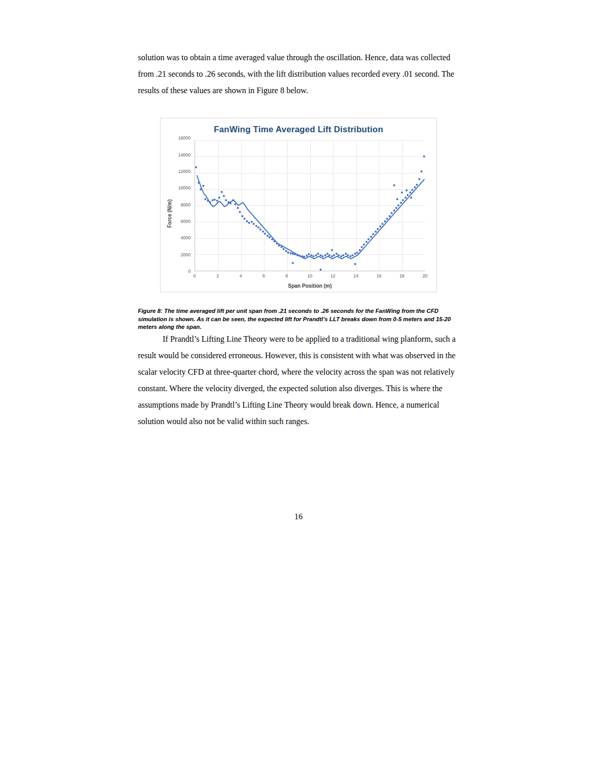solution was to obtain a time averaged value through the oscillation. Hence, data was collected from .21 seconds to .26 seconds, with the lift distribution values recorded every .01 second. The results of these values are shown in Figure 8 below.
FanWing Time Averaged Lift Distribution
16000 14000 12000 10000 8000 6000 4000 2000 0
0 2 4 6 8 10 12 14 16 18 20
Span Position (m)
Force (N/m)
Figure 8: The time averaged lift per unit span from .21 seconds to .26 seconds for the FanWing from the CFD simulation is shown. As it can be seen, the expected lift for Prandtl’s LLT breaks down from 0-5 meters and 15-20 meters along the span.
If Prandtl’s Lifting Line Theory were to be applied to a traditional wing planform, such a result would be considered erroneous. However, this is consistent with what was observed in the scalar velocity CFD at three-quarter chord, where the velocity across the span was not relatively constant. Where the velocity diverged, the expected solution also diverges. This is where the assumptions made by Prandtl’s Lifting Line Theory would break down. Hence, a numerical solution would also not be valid within such ranges.
16